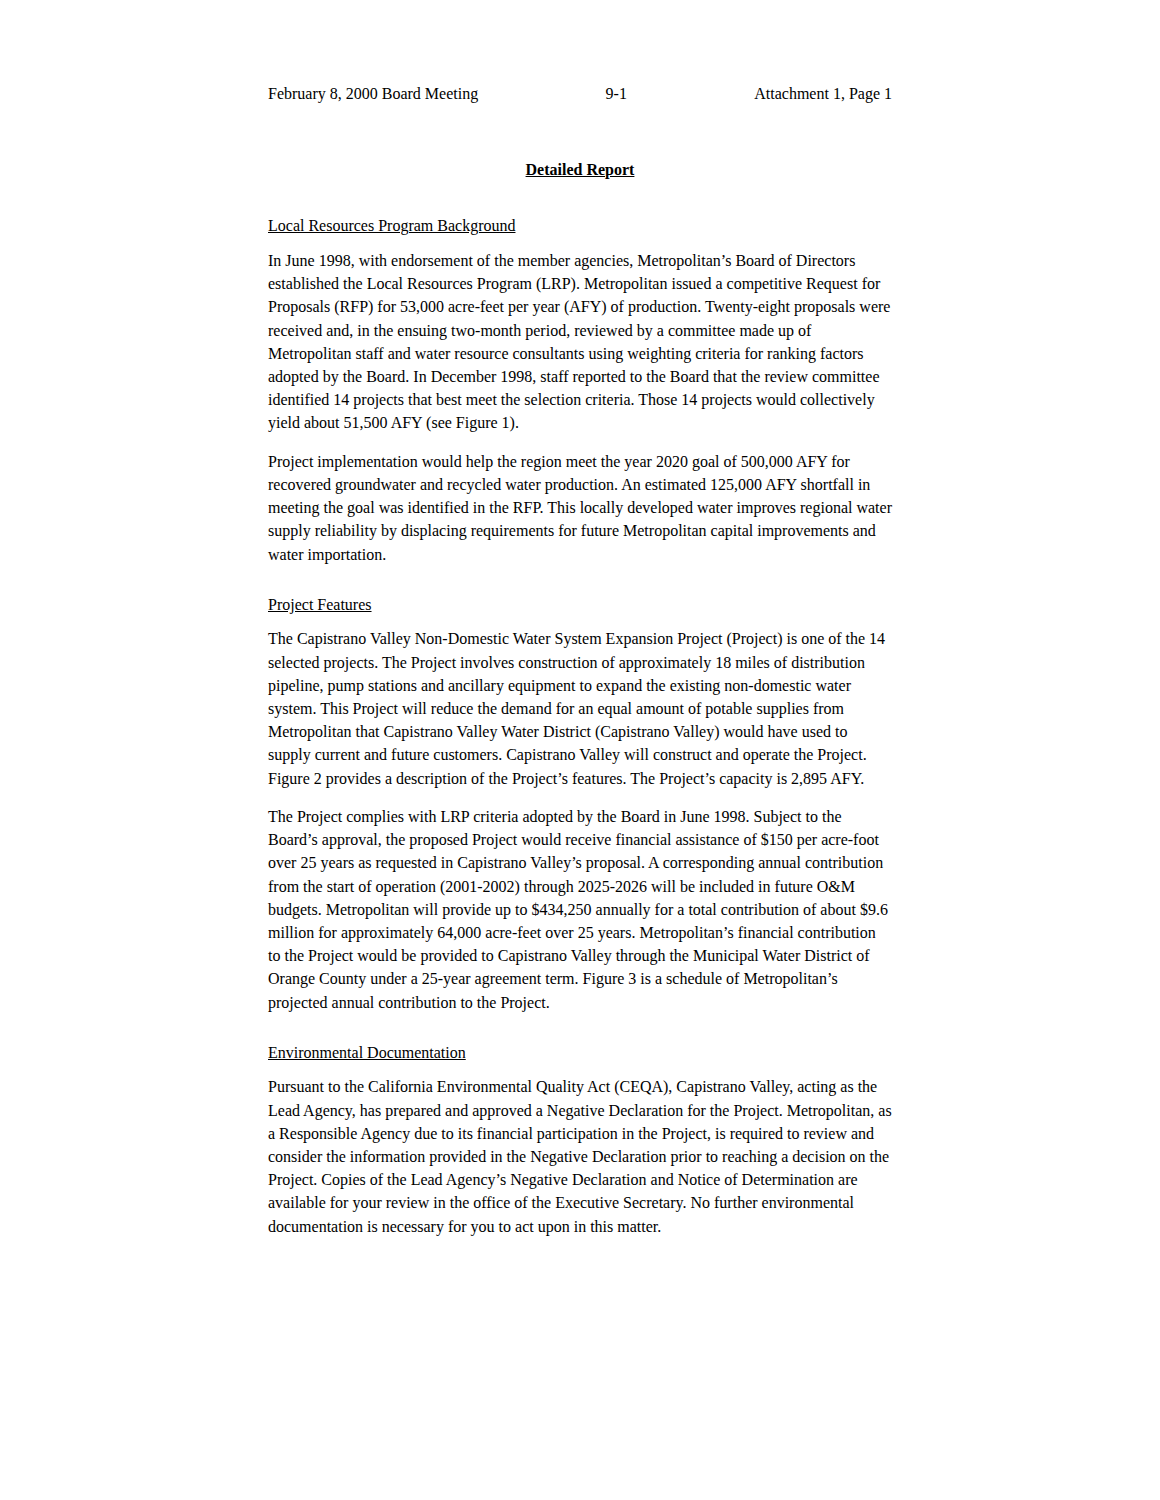February 8, 2000 Board Meeting
9-1
Attachment 1, Page 1
Detailed Report
Local Resources Program Background
In June 1998, with endorsement of the member agencies, Metropolitan’s Board of Directors established the Local Resources Program (LRP). Metropolitan issued a competitive Request for Proposals (RFP) for 53,000 acre-feet per year (AFY) of production. Twenty-eight proposals were received and, in the ensuing two-month period, reviewed by a committee made up of Metropolitan staff and water resource consultants using weighting criteria for ranking factors adopted by the Board. In December 1998, staff reported to the Board that the review committee identified 14 projects that best meet the selection criteria. Those 14 projects would collectively yield about 51,500 AFY (see Figure 1).
Project implementation would help the region meet the year 2020 goal of 500,000 AFY for recovered groundwater and recycled water production. An estimated 125,000 AFY shortfall in meeting the goal was identified in the RFP. This locally developed water improves regional water supply reliability by displacing requirements for future Metropolitan capital improvements and water importation.
Project Features
The Capistrano Valley Non-Domestic Water System Expansion Project (Project) is one of the 14 selected projects. The Project involves construction of approximately 18 miles of distribution pipeline, pump stations and ancillary equipment to expand the existing non-domestic water system. This Project will reduce the demand for an equal amount of potable supplies from Metropolitan that Capistrano Valley Water District (Capistrano Valley) would have used to supply current and future customers. Capistrano Valley will construct and operate the Project. Figure 2 provides a description of the Project’s features. The Project’s capacity is 2,895 AFY.
The Project complies with LRP criteria adopted by the Board in June 1998. Subject to the Board’s approval, the proposed Project would receive financial assistance of $150 per acre-foot over 25 years as requested in Capistrano Valley’s proposal. A corresponding annual contribution from the start of operation (2001-2002) through 2025-2026 will be included in future O&M budgets. Metropolitan will provide up to $434,250 annually for a total contribution of about $9.6 million for approximately 64,000 acre-feet over 25 years. Metropolitan’s financial contribution to the Project would be provided to Capistrano Valley through the Municipal Water District of Orange County under a 25-year agreement term. Figure 3 is a schedule of Metropolitan’s projected annual contribution to the Project.
Environmental Documentation
Pursuant to the California Environmental Quality Act (CEQA), Capistrano Valley, acting as the Lead Agency, has prepared and approved a Negative Declaration for the Project. Metropolitan, as a Responsible Agency due to its financial participation in the Project, is required to review and consider the information provided in the Negative Declaration prior to reaching a decision on the Project. Copies of the Lead Agency’s Negative Declaration and Notice of Determination are available for your review in the office of the Executive Secretary. No further environmental documentation is necessary for you to act upon in this matter.